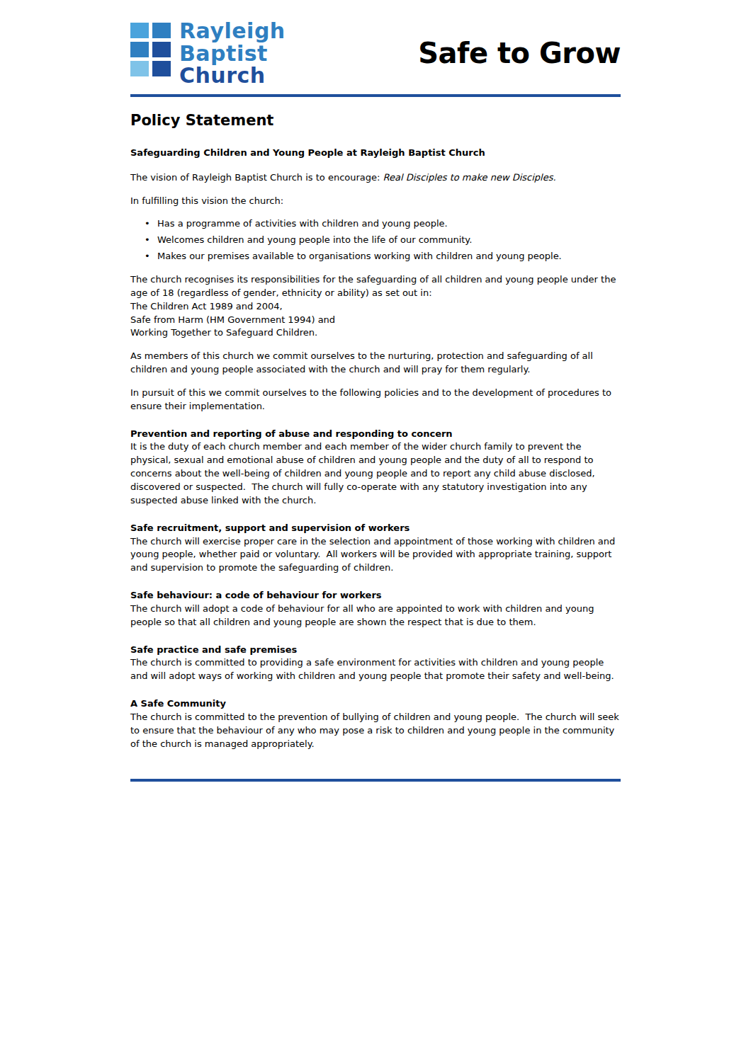Rayleigh Baptist Church
Safe to Grow
Policy Statement
Safeguarding Children and Young People at Rayleigh Baptist Church
The vision of Rayleigh Baptist Church is to encourage: Real Disciples to make new Disciples.
In fulfilling this vision the church:
Has a programme of activities with children and young people.
Welcomes children and young people into the life of our community.
Makes our premises available to organisations working with children and young people.
The church recognises its responsibilities for the safeguarding of all children and young people under the age of 18 (regardless of gender, ethnicity or ability) as set out in:
The Children Act 1989 and 2004,
Safe from Harm (HM Government 1994) and
Working Together to Safeguard Children.
As members of this church we commit ourselves to the nurturing, protection and safeguarding of all children and young people associated with the church and will pray for them regularly.
In pursuit of this we commit ourselves to the following policies and to the development of procedures to ensure their implementation.
Prevention and reporting of abuse and responding to concern
It is the duty of each church member and each member of the wider church family to prevent the physical, sexual and emotional abuse of children and young people and the duty of all to respond to concerns about the well-being of children and young people and to report any child abuse disclosed, discovered or suspected. The church will fully co-operate with any statutory investigation into any suspected abuse linked with the church.
Safe recruitment, support and supervision of workers
The church will exercise proper care in the selection and appointment of those working with children and young people, whether paid or voluntary. All workers will be provided with appropriate training, support and supervision to promote the safeguarding of children.
Safe behaviour: a code of behaviour for workers
The church will adopt a code of behaviour for all who are appointed to work with children and young people so that all children and young people are shown the respect that is due to them.
Safe practice and safe premises
The church is committed to providing a safe environment for activities with children and young people and will adopt ways of working with children and young people that promote their safety and well-being.
A Safe Community
The church is committed to the prevention of bullying of children and young people. The church will seek to ensure that the behaviour of any who may pose a risk to children and young people in the community of the church is managed appropriately.